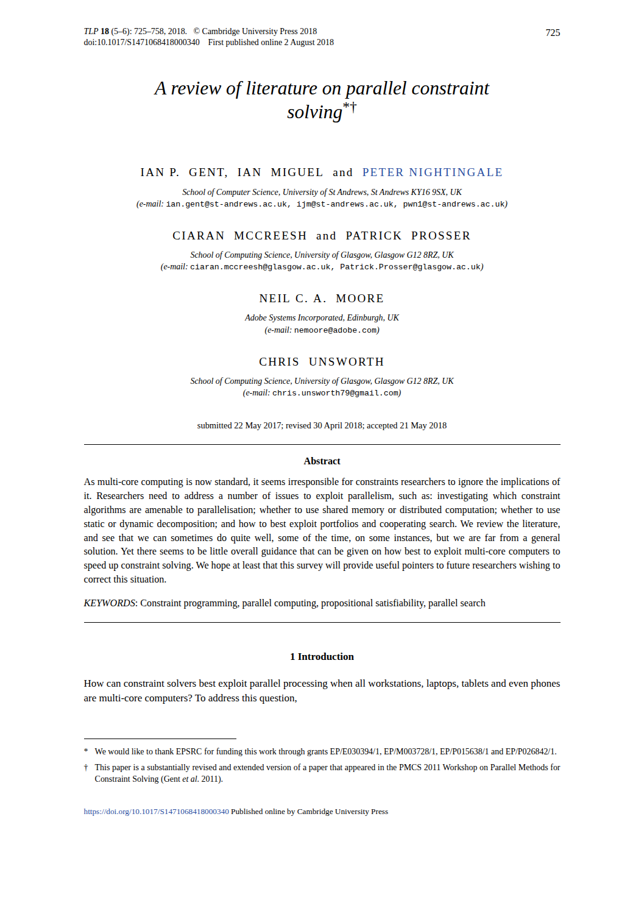TLP 18 (5–6): 725–758, 2018. © Cambridge University Press 2018 doi:10.1017/S1471068418000340 First published online 2 August 2018
725
A review of literature on parallel constraint
solving*†
IAN P. GENT, IAN MIGUEL and PETER NIGHTINGALE
School of Computer Science, University of St Andrews, St Andrews KY16 9SX, UK
(e-mail: ian.gent@st-andrews.ac.uk, ijm@st-andrews.ac.uk, pwn1@st-andrews.ac.uk)
CIARAN MCCREESH and PATRICK PROSSER
School of Computing Science, University of Glasgow, Glasgow G12 8RZ, UK
(e-mail: ciaran.mccreesh@glasgow.ac.uk, Patrick.Prosser@glasgow.ac.uk)
NEIL C. A. MOORE
Adobe Systems Incorporated, Edinburgh, UK
(e-mail: nemoore@adobe.com)
CHRIS UNSWORTH
School of Computing Science, University of Glasgow, Glasgow G12 8RZ, UK
(e-mail: chris.unsworth79@gmail.com)
submitted 22 May 2017; revised 30 April 2018; accepted 21 May 2018
Abstract
As multi-core computing is now standard, it seems irresponsible for constraints researchers to ignore the implications of it. Researchers need to address a number of issues to exploit parallelism, such as: investigating which constraint algorithms are amenable to parallelisation; whether to use shared memory or distributed computation; whether to use static or dynamic decomposition; and how to best exploit portfolios and cooperating search. We review the literature, and see that we can sometimes do quite well, some of the time, on some instances, but we are far from a general solution. Yet there seems to be little overall guidance that can be given on how best to exploit multi-core computers to speed up constraint solving. We hope at least that this survey will provide useful pointers to future researchers wishing to correct this situation.
KEYWORDS: Constraint programming, parallel computing, propositional satisfiability, parallel search
1 Introduction
How can constraint solvers best exploit parallel processing when all workstations, laptops, tablets and even phones are multi-core computers? To address this question,
*We would like to thank EPSRC for funding this work through grants EP/E030394/1, EP/M003728/1, EP/P015638/1 and EP/P026842/1.
†This paper is a substantially revised and extended version of a paper that appeared in the PMCS 2011 Workshop on Parallel Methods for Constraint Solving (Gent et al. 2011).
https://doi.org/10.1017/S1471068418000340 Published online by Cambridge University Press